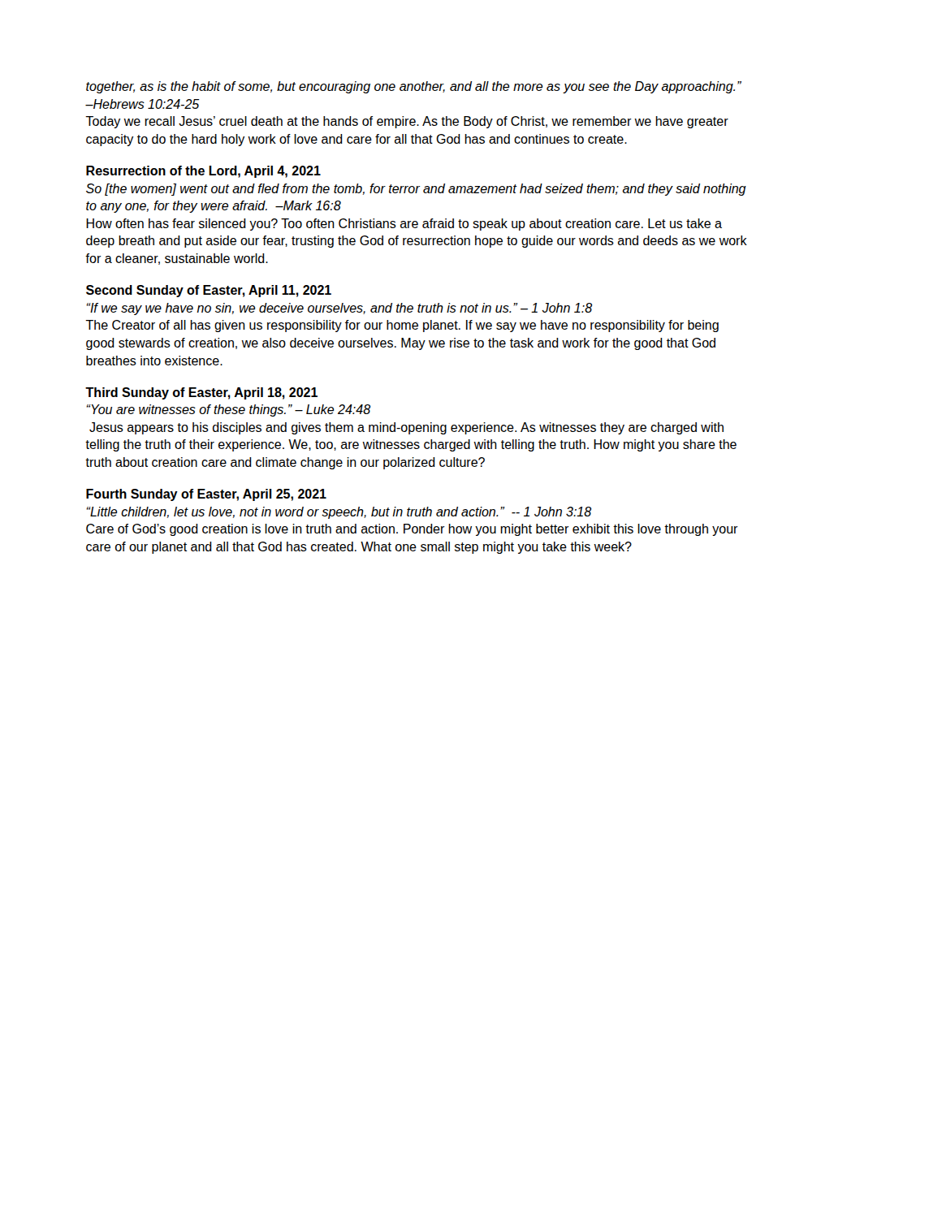together, as is the habit of some, but encouraging one another, and all the more as you see the Day approaching.” –Hebrews 10:24-25
Today we recall Jesus’ cruel death at the hands of empire. As the Body of Christ, we remember we have greater capacity to do the hard holy work of love and care for all that God has and continues to create.
Resurrection of the Lord, April 4, 2021
So [the women] went out and fled from the tomb, for terror and amazement had seized them; and they said nothing to any one, for they were afraid. –Mark 16:8
How often has fear silenced you? Too often Christians are afraid to speak up about creation care. Let us take a deep breath and put aside our fear, trusting the God of resurrection hope to guide our words and deeds as we work for a cleaner, sustainable world.
Second Sunday of Easter, April 11, 2021
“If we say we have no sin, we deceive ourselves, and the truth is not in us.” – 1 John 1:8
The Creator of all has given us responsibility for our home planet. If we say we have no responsibility for being good stewards of creation, we also deceive ourselves. May we rise to the task and work for the good that God breathes into existence.
Third Sunday of Easter, April 18, 2021
“You are witnesses of these things.” – Luke 24:48
Jesus appears to his disciples and gives them a mind-opening experience. As witnesses they are charged with telling the truth of their experience. We, too, are witnesses charged with telling the truth. How might you share the truth about creation care and climate change in our polarized culture?
Fourth Sunday of Easter, April 25, 2021
“Little children, let us love, not in word or speech, but in truth and action.” -- 1 John 3:18
Care of God’s good creation is love in truth and action. Ponder how you might better exhibit this love through your care of our planet and all that God has created. What one small step might you take this week?